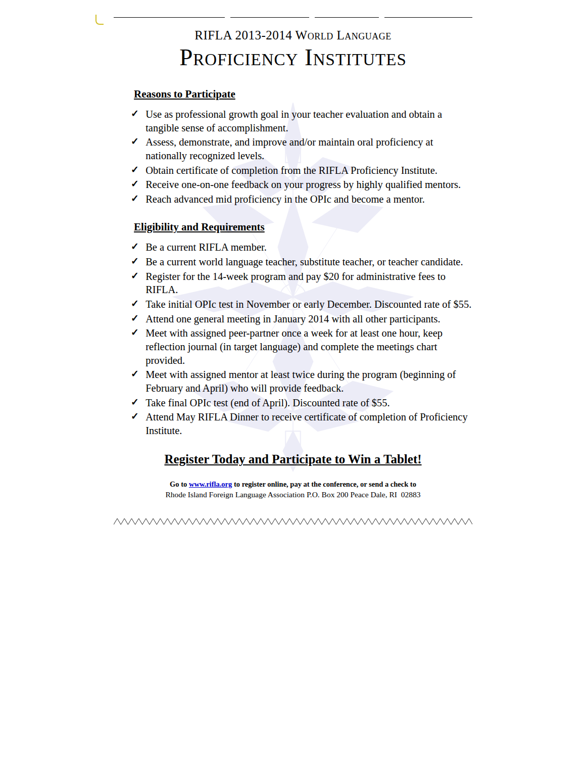RIFLA 2013-2014 World Language
Proficiency Institutes
Reasons to Participate
Use as professional growth goal in your teacher evaluation and obtain a tangible sense of accomplishment.
Assess, demonstrate, and improve and/or maintain oral proficiency at nationally recognized levels.
Obtain certificate of completion from the RIFLA Proficiency Institute.
Receive one-on-one feedback on your progress by highly qualified mentors.
Reach advanced mid proficiency in the OPIc and become a mentor.
Eligibility and Requirements
Be a current RIFLA member.
Be a current world language teacher, substitute teacher, or teacher candidate.
Register for the 14-week program and pay $20 for administrative fees to RIFLA.
Take initial OPIc test in November or early December. Discounted rate of $55.
Attend one general meeting in January 2014 with all other participants.
Meet with assigned peer-partner once a week for at least one hour, keep reflection journal (in target language) and complete the meetings chart provided.
Meet with assigned mentor at least twice during the program (beginning of February and April) who will provide feedback.
Take final OPIc test (end of April). Discounted rate of $55.
Attend May RIFLA Dinner to receive certificate of completion of Proficiency Institute.
Register Today and Participate to Win a Tablet!
Go to www.rifla.org to register online, pay at the conference, or send a check to
Rhode Island Foreign Language Association P.O. Box 200 Peace Dale, RI 02883